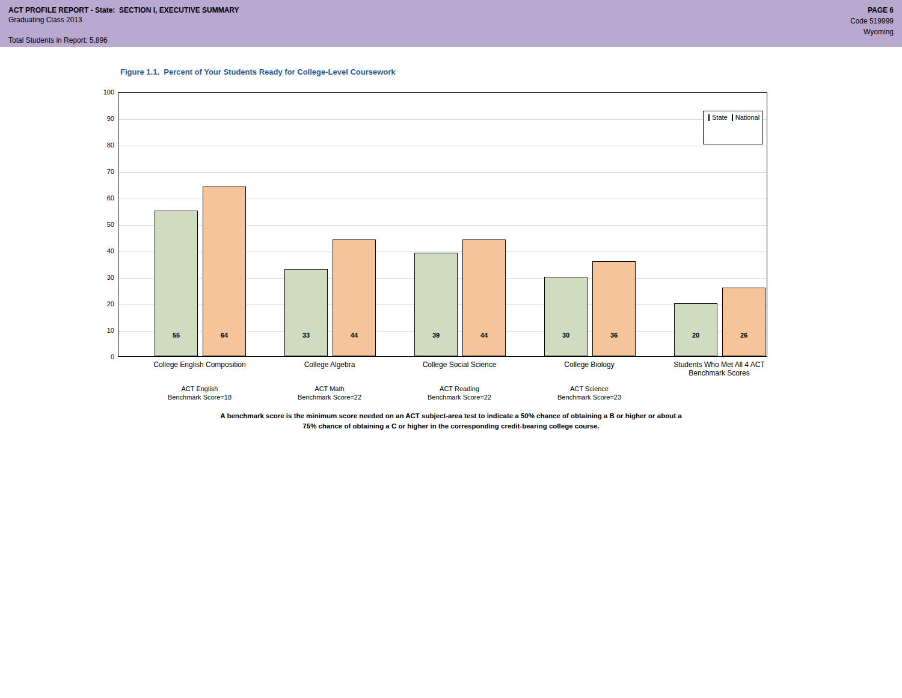ACT PROFILE REPORT - State: SECTION I, EXECUTIVE SUMMARY
Graduating Class 2013
PAGE 6
Code 519999
Wyoming
Total Students in Report: 5,896
Figure 1.1. Percent of Your Students Ready for College-Level Coursework
100
90
80
70
60
50
40
30
20
10
0
State National
55
64
33
44
39
44
30
36
20
26
College English Composition
College Algebra
College Social Science
College Biology
Students Who Met All 4 ACT
Benchmark Scores
ACT English
Benchmark Score=18
ACT Math
Benchmark Score=22
ACT Reading
Benchmark Score=22
ACT Science
Benchmark Score=23
A benchmark score is the minimum score needed on an ACT subject-area test to indicate a 50% chance of obtaining a B or higher or about a
75% chance of obtaining a C or higher in the corresponding credit-bearing college course.